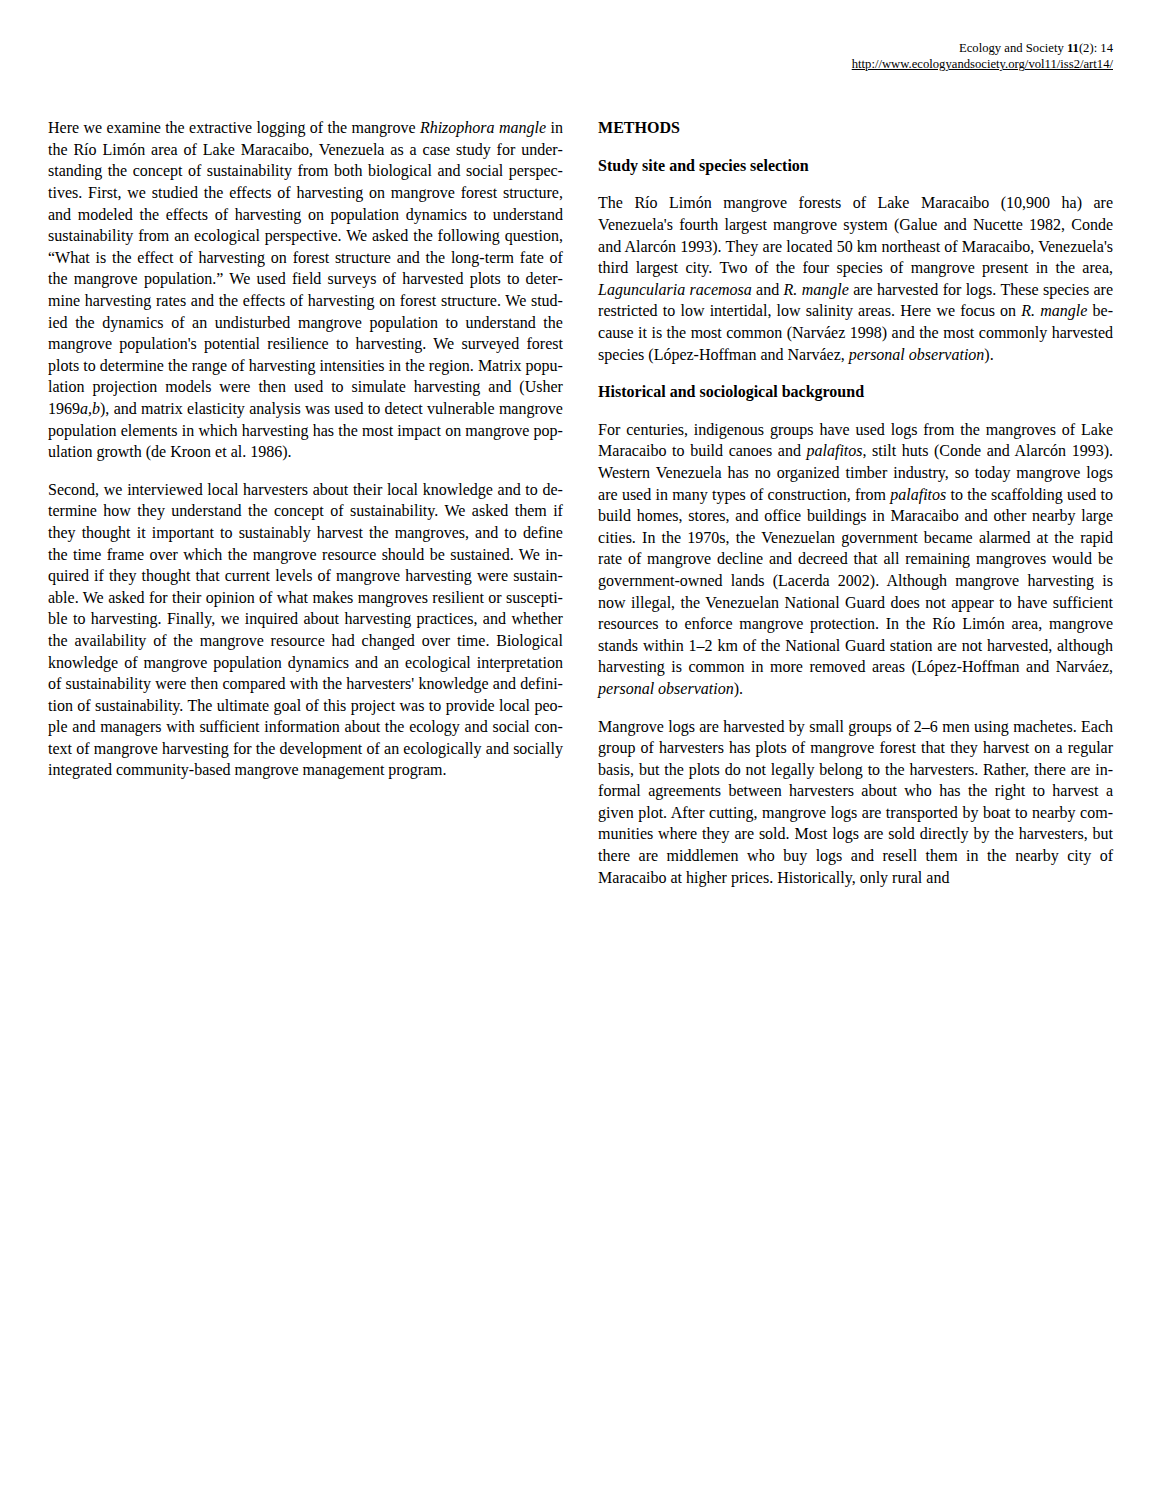Ecology and Society 11(2): 14
http://www.ecologyandsociety.org/vol11/iss2/art14/
Here we examine the extractive logging of the mangrove Rhizophora mangle in the Río Limón area of Lake Maracaibo, Venezuela as a case study for understanding the concept of sustainability from both biological and social perspectives. First, we studied the effects of harvesting on mangrove forest structure, and modeled the effects of harvesting on population dynamics to understand sustainability from an ecological perspective. We asked the following question, “What is the effect of harvesting on forest structure and the long-term fate of the mangrove population.” We used field surveys of harvested plots to determine harvesting rates and the effects of harvesting on forest structure. We studied the dynamics of an undisturbed mangrove population to understand the mangrove population's potential resilience to harvesting. We surveyed forest plots to determine the range of harvesting intensities in the region. Matrix population projection models were then used to simulate harvesting and (Usher 1969a,b), and matrix elasticity analysis was used to detect vulnerable mangrove population elements in which harvesting has the most impact on mangrove population growth (de Kroon et al. 1986).
Second, we interviewed local harvesters about their local knowledge and to determine how they understand the concept of sustainability. We asked them if they thought it important to sustainably harvest the mangroves, and to define the time frame over which the mangrove resource should be sustained. We inquired if they thought that current levels of mangrove harvesting were sustainable. We asked for their opinion of what makes mangroves resilient or susceptible to harvesting. Finally, we inquired about harvesting practices, and whether the availability of the mangrove resource had changed over time. Biological knowledge of mangrove population dynamics and an ecological interpretation of sustainability were then compared with the harvesters' knowledge and definition of sustainability. The ultimate goal of this project was to provide local people and managers with sufficient information about the ecology and social context of mangrove harvesting for the development of an ecologically and socially integrated community-based mangrove management program.
METHODS
Study site and species selection
The Río Limón mangrove forests of Lake Maracaibo (10,900 ha) are Venezuela's fourth largest mangrove system (Galue and Nucette 1982, Conde and Alarcón 1993). They are located 50 km northeast of Maracaibo, Venezuela's third largest city. Two of the four species of mangrove present in the area, Laguncularia racemosa and R. mangle are harvested for logs. These species are restricted to low intertidal, low salinity areas. Here we focus on R. mangle because it is the most common (Narváez 1998) and the most commonly harvested species (López-Hoffman and Narváez, personal observation).
Historical and sociological background
For centuries, indigenous groups have used logs from the mangroves of Lake Maracaibo to build canoes and palafitos, stilt huts (Conde and Alarcón 1993). Western Venezuela has no organized timber industry, so today mangrove logs are used in many types of construction, from palafitos to the scaffolding used to build homes, stores, and office buildings in Maracaibo and other nearby large cities. In the 1970s, the Venezuelan government became alarmed at the rapid rate of mangrove decline and decreed that all remaining mangroves would be government-owned lands (Lacerda 2002). Although mangrove harvesting is now illegal, the Venezuelan National Guard does not appear to have sufficient resources to enforce mangrove protection. In the Río Limón area, mangrove stands within 1–2 km of the National Guard station are not harvested, although harvesting is common in more removed areas (López-Hoffman and Narváez, personal observation).
Mangrove logs are harvested by small groups of 2–6 men using machetes. Each group of harvesters has plots of mangrove forest that they harvest on a regular basis, but the plots do not legally belong to the harvesters. Rather, there are informal agreements between harvesters about who has the right to harvest a given plot. After cutting, mangrove logs are transported by boat to nearby communities where they are sold. Most logs are sold directly by the harvesters, but there are middlemen who buy logs and resell them in the nearby city of Maracaibo at higher prices. Historically, only rural and